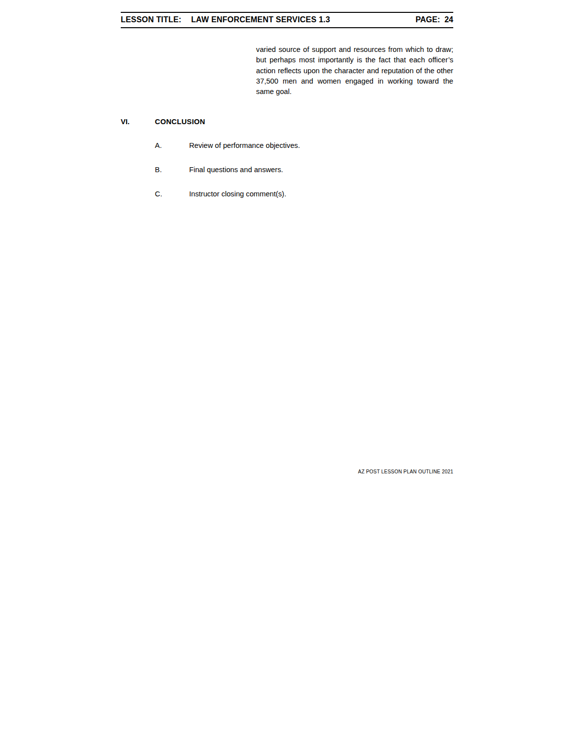LESSON TITLE: LAW ENFORCEMENT SERVICES 1.3
PAGE: 24
varied source of support and resources from which to draw; but perhaps most importantly is the fact that each officer’s action reflects upon the character and reputation of the other 37,500 men and women engaged in working toward the same goal.
VI. CONCLUSION
A. Review of performance objectives.
B. Final questions and answers.
C. Instructor closing comment(s).
AZ POST LESSON PLAN OUTLINE 2021